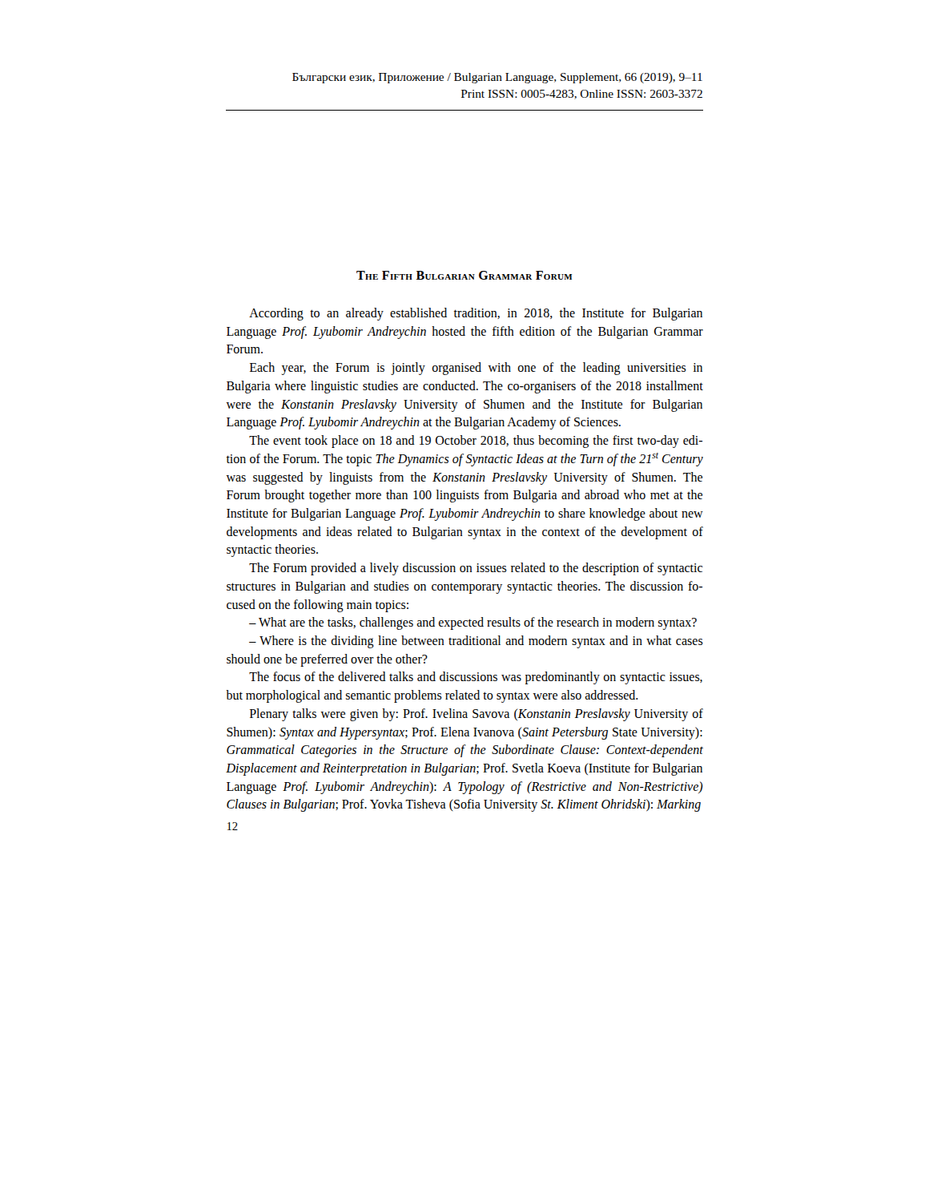Български език, Приложение / Bulgarian Language, Supplement, 66 (2019), 9–11
Print ISSN: 0005-4283, Online ISSN: 2603-3372
The Fifth Bulgarian Grammar Forum
According to an already established tradition, in 2018, the Institute for Bulgarian Language Prof. Lyubomir Andreychin hosted the fifth edition of the Bulgarian Grammar Forum.
Each year, the Forum is jointly organised with one of the leading universities in Bulgaria where linguistic studies are conducted. The co-organisers of the 2018 installment were the Konstanin Preslavsky University of Shumen and the Institute for Bulgarian Language Prof. Lyubomir Andreychin at the Bulgarian Academy of Sciences.
The event took place on 18 and 19 October 2018, thus becoming the first two-day edition of the Forum. The topic The Dynamics of Syntactic Ideas at the Turn of the 21st Century was suggested by linguists from the Konstanin Preslavsky University of Shumen. The Forum brought together more than 100 linguists from Bulgaria and abroad who met at the Institute for Bulgarian Language Prof. Lyubomir Andreychin to share knowledge about new developments and ideas related to Bulgarian syntax in the context of the development of syntactic theories.
The Forum provided a lively discussion on issues related to the description of syntactic structures in Bulgarian and studies on contemporary syntactic theories. The discussion focused on the following main topics:
– What are the tasks, challenges and expected results of the research in modern syntax?
– Where is the dividing line between traditional and modern syntax and in what cases should one be preferred over the other?
The focus of the delivered talks and discussions was predominantly on syntactic issues, but morphological and semantic problems related to syntax were also addressed.
Plenary talks were given by: Prof. Ivelina Savova (Konstanin Preslavsky University of Shumen): Syntax and Hypersyntax; Prof. Elena Ivanova (Saint Petersburg State University): Grammatical Categories in the Structure of the Subordinate Clause: Context-dependent Displacement and Reinterpretation in Bulgarian; Prof. Svetla Koeva (Institute for Bulgarian Language Prof. Lyubomir Andreychin): A Typology of (Restrictive and Non-Restrictive) Clauses in Bulgarian; Prof. Yovka Tisheva (Sofia University St. Kliment Ohridski): Marking
12